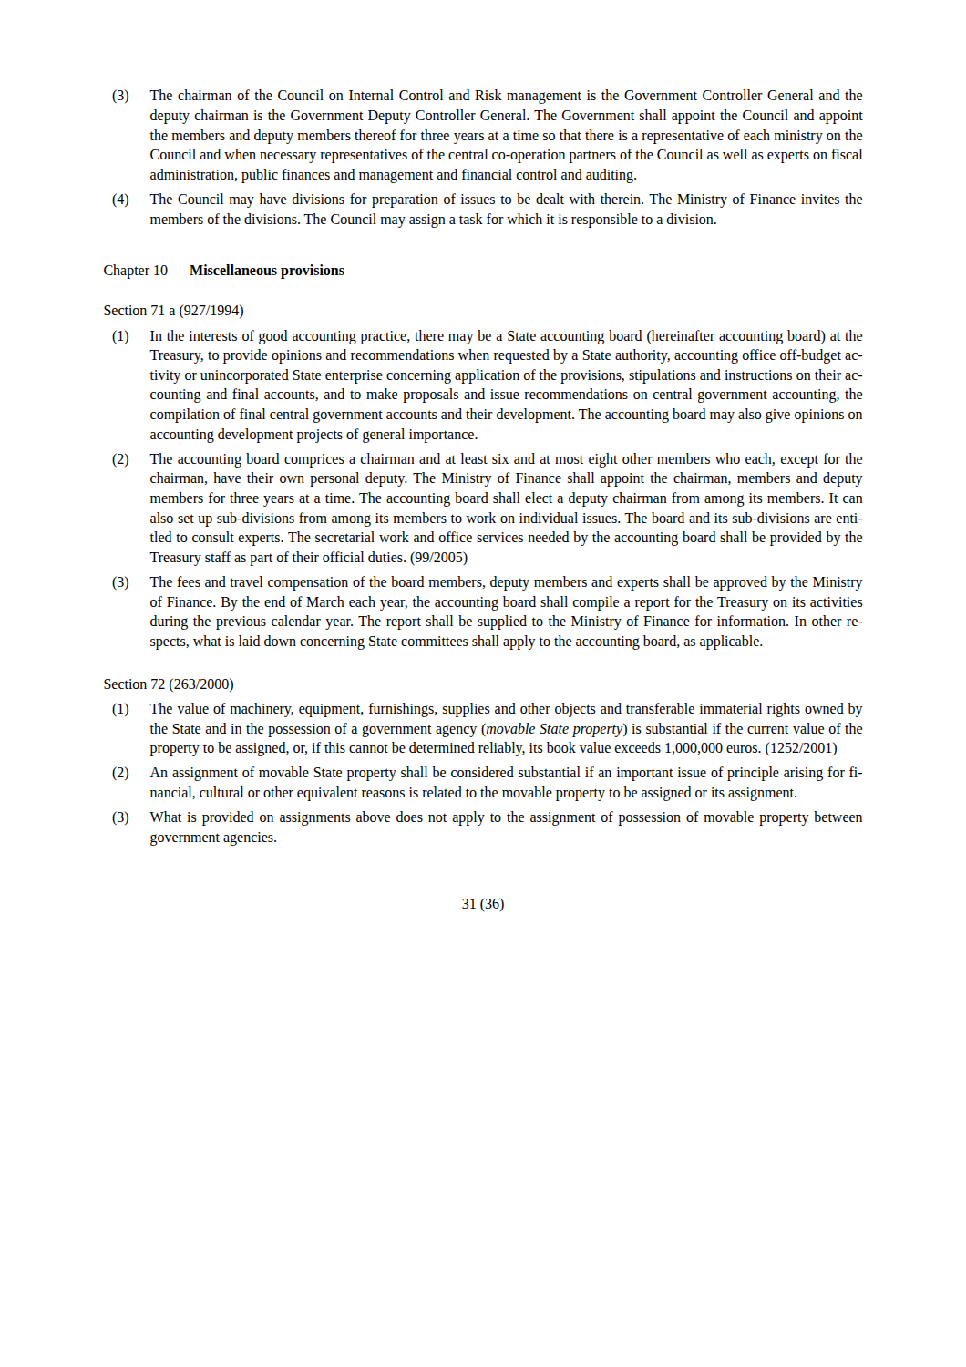(3)
The chairman of the Council on Internal Control and Risk management is the Government Controller General and the deputy chairman is the Government Deputy Controller General. The Government shall appoint the Council and appoint the members and deputy members thereof for three years at a time so that there is a representative of each ministry on the Council and when necessary representatives of the central co-operation partners of the Council as well as experts on fiscal administration, public finances and management and financial control and auditing.
(4)
The Council may have divisions for preparation of issues to be dealt with therein. The Ministry of Finance invites the members of the divisions. The Council may assign a task for which it is responsible to a division.
Chapter 10 — Miscellaneous provisions
Section 71 a (927/1994)
(1)
In the interests of good accounting practice, there may be a State accounting board (hereinafter accounting board) at the Treasury, to provide opinions and recommendations when requested by a State authority, accounting office off-budget activity or unincorporated State enterprise concerning application of the provisions, stipulations and instructions on their accounting and final accounts, and to make proposals and issue recommendations on central government accounting, the compilation of final central government accounts and their development. The accounting board may also give opinions on accounting development projects of general importance.
(2)
The accounting board comprices a chairman and at least six and at most eight other members who each, except for the chairman, have their own personal deputy. The Ministry of Finance shall appoint the chairman, members and deputy members for three years at a time. The accounting board shall elect a deputy chairman from among its members. It can also set up sub-divisions from among its members to work on individual issues. The board and its sub-divisions are entitled to consult experts. The secretarial work and office services needed by the accounting board shall be provided by the Treasury staff as part of their official duties. (99/2005)
(3)
The fees and travel compensation of the board members, deputy members and experts shall be approved by the Ministry of Finance. By the end of March each year, the accounting board shall compile a report for the Treasury on its activities during the previous calendar year. The report shall be supplied to the Ministry of Finance for information. In other respects, what is laid down concerning State committees shall apply to the accounting board, as applicable.
Section 72 (263/2000)
(1)
The value of machinery, equipment, furnishings, supplies and other objects and transferable immaterial rights owned by the State and in the possession of a government agency (movable State property) is substantial if the current value of the property to be assigned, or, if this cannot be determined reliably, its book value exceeds 1,000,000 euros. (1252/2001)
(2)
An assignment of movable State property shall be considered substantial if an important issue of principle arising for financial, cultural or other equivalent reasons is related to the movable property to be assigned or its assignment.
(3)
What is provided on assignments above does not apply to the assignment of possession of movable property between government agencies.
31 (36)